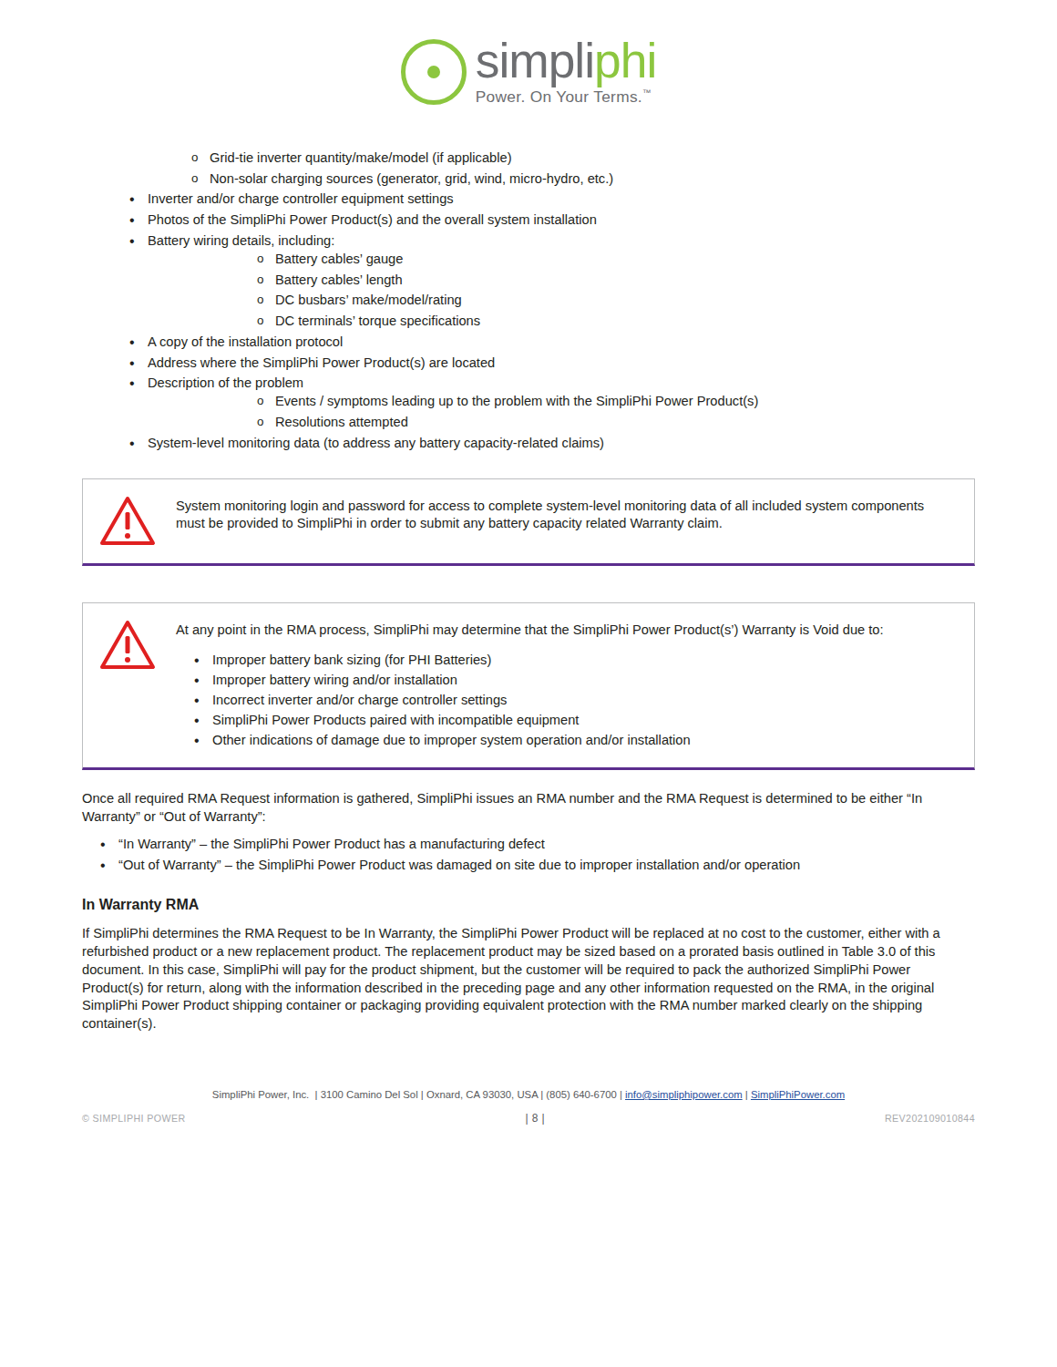simpliphi
Power. On Your Terms.™
Grid-tie inverter quantity/make/model (if applicable)
Non-solar charging sources (generator, grid, wind, micro-hydro, etc.)
Inverter and/or charge controller equipment settings
Photos of the SimpliPhi Power Product(s) and the overall system installation
Battery wiring details, including:
Battery cables’ gauge
Battery cables’ length
DC busbars’ make/model/rating
DC terminals’ torque specifications
A copy of the installation protocol
Address where the SimpliPhi Power Product(s) are located
Description of the problem
Events / symptoms leading up to the problem with the SimpliPhi Power Product(s)
Resolutions attempted
System-level monitoring data (to address any battery capacity-related claims)
System monitoring login and password for access to complete system-level monitoring data of all included system components must be provided to SimpliPhi in order to submit any battery capacity related Warranty claim.
At any point in the RMA process, SimpliPhi may determine that the SimpliPhi Power Product(s’) Warranty is Void due to:
Improper battery bank sizing (for PHI Batteries)
Improper battery wiring and/or installation
Incorrect inverter and/or charge controller settings
SimpliPhi Power Products paired with incompatible equipment
Other indications of damage due to improper system operation and/or installation
Once all required RMA Request information is gathered, SimpliPhi issues an RMA number and the RMA Request is determined to be either “In Warranty” or “Out of Warranty”:
“In Warranty” – the SimpliPhi Power Product has a manufacturing defect
“Out of Warranty” – the SimpliPhi Power Product was damaged on site due to improper installation and/or operation
In Warranty RMA
If SimpliPhi determines the RMA Request to be In Warranty, the SimpliPhi Power Product will be replaced at no cost to the customer, either with a refurbished product or a new replacement product. The replacement product may be sized based on a prorated basis outlined in Table 3.0 of this document. In this case, SimpliPhi will pay for the product shipment, but the customer will be required to pack the authorized SimpliPhi Power Product(s) for return, along with the information described in the preceding page and any other information requested on the RMA, in the original SimpliPhi Power Product shipping container or packaging providing equivalent protection with the RMA number marked clearly on the shipping container(s).
SimpliPhi Power, Inc. | 3100 Camino Del Sol | Oxnard, CA 93030, USA | (805) 640-6700 | info@simpliphipower.com | SimpliPhiPower.com
© SIMPLIPHI POWER
| 8 |
REV202109010844